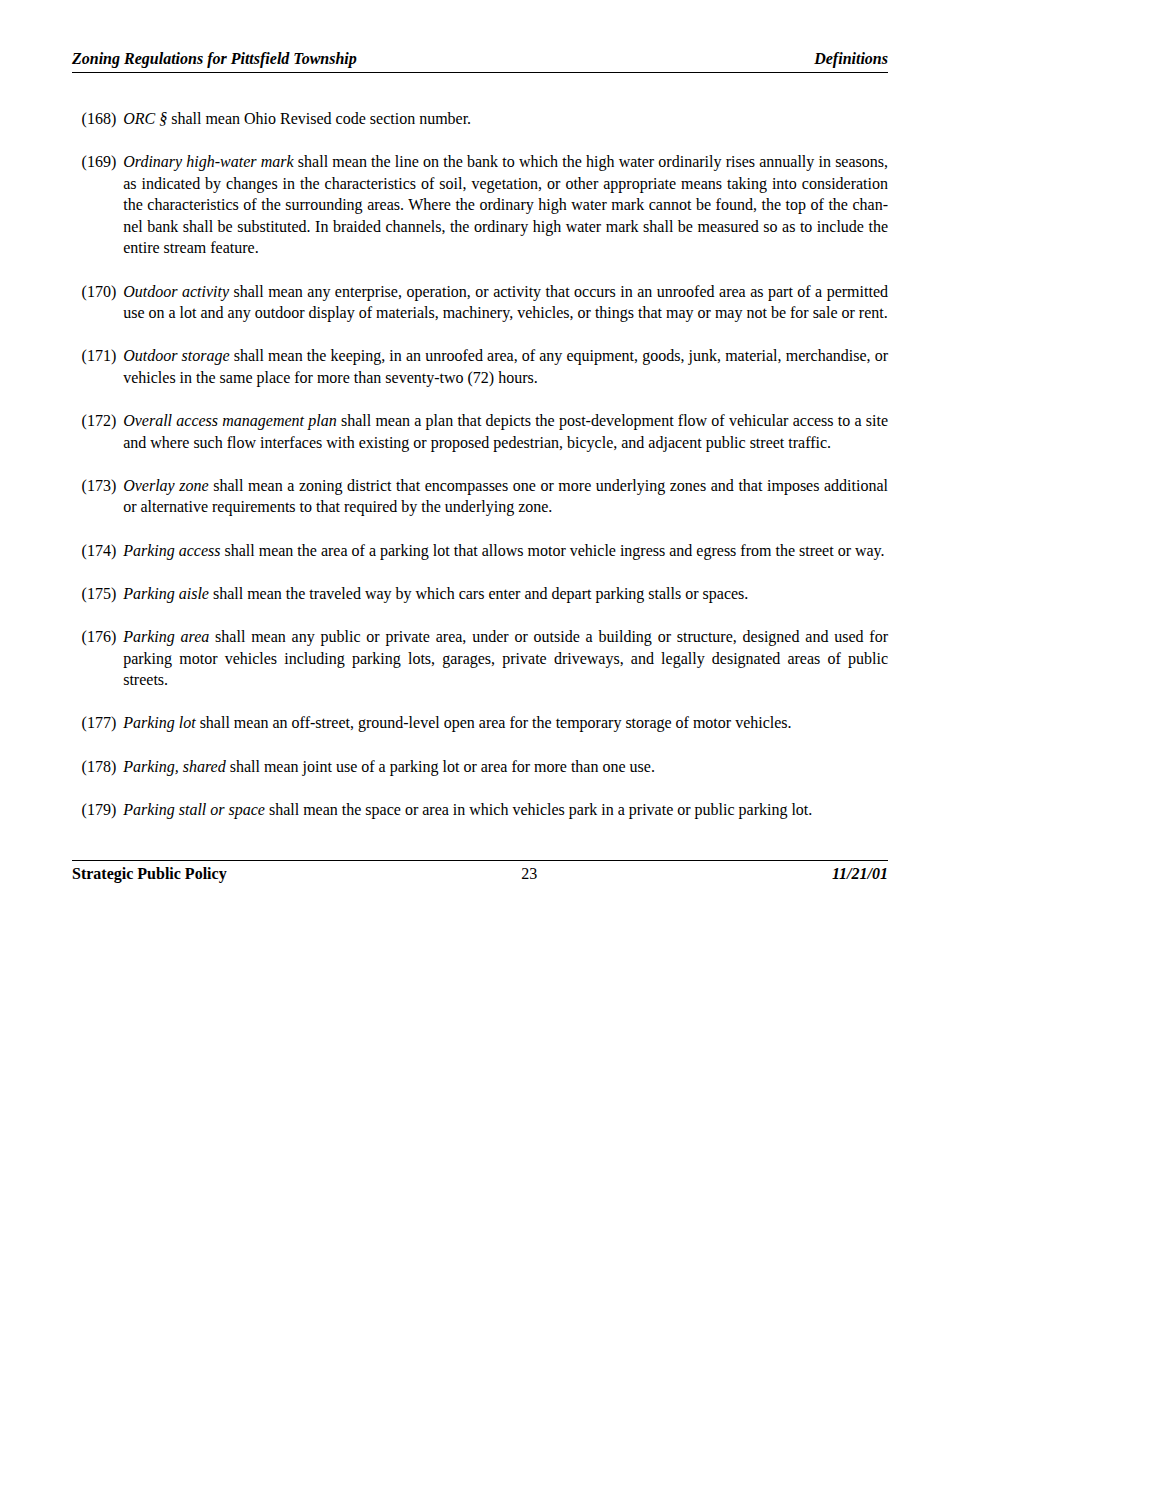Zoning Regulations for Pittsfield Township
Definitions
(168) ORC § shall mean Ohio Revised code section number.
(169) Ordinary high-water mark shall mean the line on the bank to which the high water ordinarily rises annually in seasons, as indicated by changes in the characteristics of soil, vegetation, or other appropriate means taking into consideration the characteristics of the surrounding areas. Where the ordinary high water mark cannot be found, the top of the channel bank shall be substituted. In braided channels, the ordinary high water mark shall be measured so as to include the entire stream feature.
(170) Outdoor activity shall mean any enterprise, operation, or activity that occurs in an unroofed area as part of a permitted use on a lot and any outdoor display of materials, machinery, vehicles, or things that may or may not be for sale or rent.
(171) Outdoor storage shall mean the keeping, in an unroofed area, of any equipment, goods, junk, material, merchandise, or vehicles in the same place for more than seventy-two (72) hours.
(172) Overall access management plan shall mean a plan that depicts the post-development flow of vehicular access to a site and where such flow interfaces with existing or proposed pedestrian, bicycle, and adjacent public street traffic.
(173) Overlay zone shall mean a zoning district that encompasses one or more underlying zones and that imposes additional or alternative requirements to that required by the underlying zone.
(174) Parking access shall mean the area of a parking lot that allows motor vehicle ingress and egress from the street or way.
(175) Parking aisle shall mean the traveled way by which cars enter and depart parking stalls or spaces.
(176) Parking area shall mean any public or private area, under or outside a building or structure, designed and used for parking motor vehicles including parking lots, garages, private driveways, and legally designated areas of public streets.
(177) Parking lot shall mean an off-street, ground-level open area for the temporary storage of motor vehicles.
(178) Parking, shared shall mean joint use of a parking lot or area for more than one use.
(179) Parking stall or space shall mean the space or area in which vehicles park in a private or public parking lot.
Strategic Public Policy
23
11/21/01